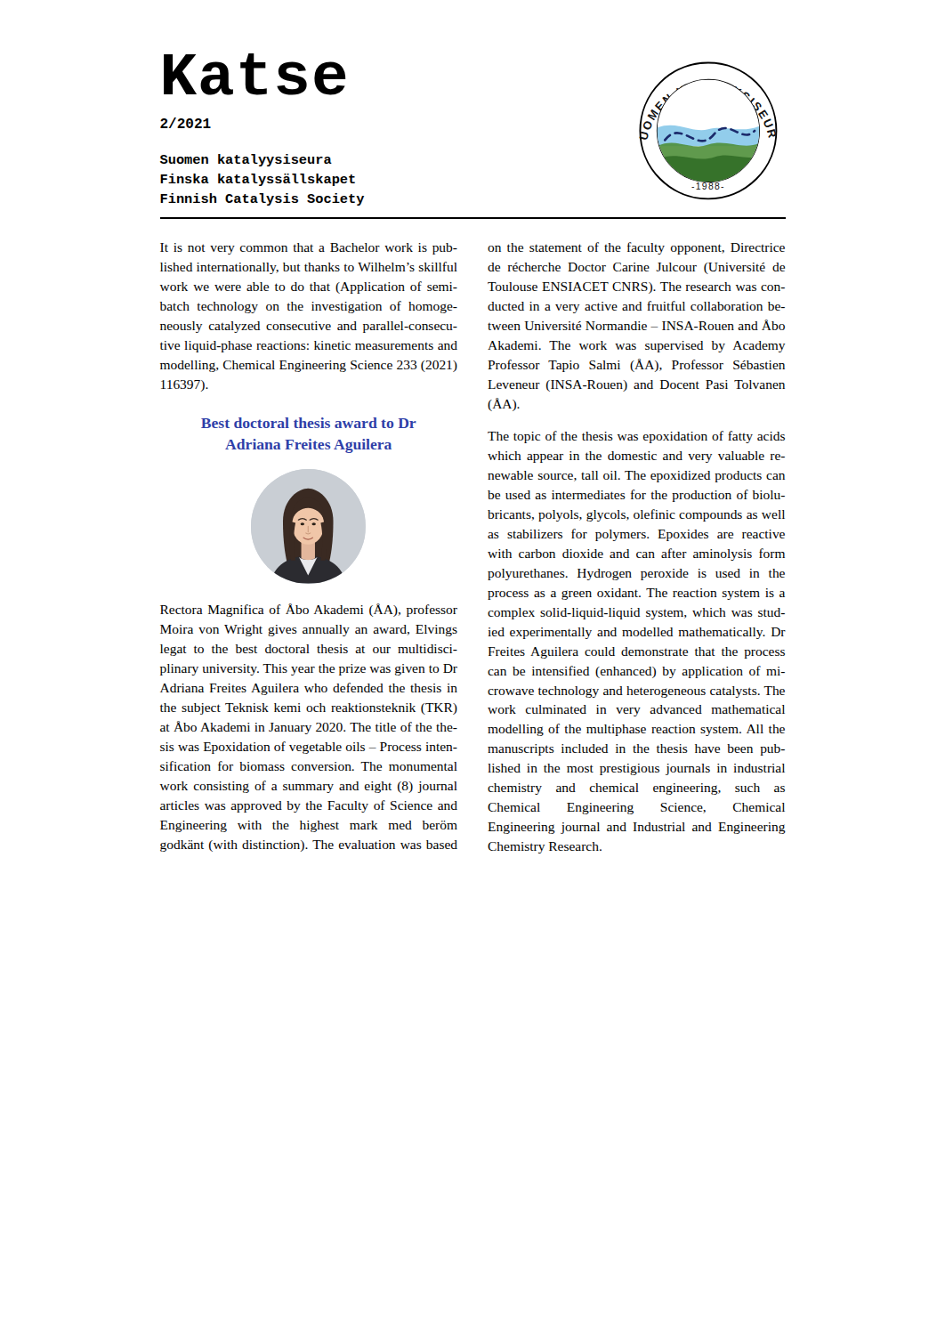Katse
2/2021
Suomen katalyysiseura
Finska katalyssällskapet
Finnish Catalysis Society
SUOMEN KATALYYSISEURA -1988-
It is not very common that a Bachelor work is published internationally, but thanks to Wilhelm’s skillful work we were able to do that (Application of semibatch technology on the investigation of homogeneously catalyzed consecutive and parallel-consecutive liquid-phase reactions: kinetic measurements and modelling, Chemical Engineering Science 233 (2021) 116397).
Best doctoral thesis award to Dr
Adriana Freites Aguilera
Rectora Magnifica of Åbo Akademi (ÅA), professor Moira von Wright gives annually an award, Elvings legat to the best doctoral thesis at our multidisciplinary university. This year the prize was given to Dr Adriana Freites Aguilera who defended the thesis in the subject Teknisk kemi och reaktionsteknik (TKR) at Åbo Akademi in January 2020. The title of the thesis was Epoxidation of vegetable oils – Process intensification for biomass conversion. The monumental work consisting of a summary and eight (8) journal articles was approved by the Faculty of Science and Engineering with the highest mark med beröm godkänt (with distinction). The evaluation was based on the statement of the faculty opponent, Directrice de récherche Doctor Carine Julcour (Université de Toulouse ENSIACET CNRS). The research was conducted in a very active and fruitful collaboration between Université Normandie – INSA-Rouen and Åbo Akademi. The work was supervised by Academy Professor Tapio Salmi (ÅA), Professor Sébastien Leveneur (INSA-Rouen) and Docent Pasi Tolvanen (ÅA).
The topic of the thesis was epoxidation of fatty acids which appear in the domestic and very valuable renewable source, tall oil. The epoxidized products can be used as intermediates for the production of biolubricants, polyols, glycols, olefinic compounds as well as stabilizers for polymers. Epoxides are reactive with carbon dioxide and can after aminolysis form polyurethanes. Hydrogen peroxide is used in the process as a green oxidant. The reaction system is a complex solid-liquid-liquid system, which was studied experimentally and modelled mathematically. Dr Freites Aguilera could demonstrate that the process can be intensified (enhanced) by application of microwave technology and heterogeneous catalysts. The work culminated in very advanced mathematical modelling of the multiphase reaction system. All the manuscripts included in the thesis have been published in the most prestigious journals in industrial chemistry and chemical engineering, such as Chemical Engineering Science, Chemical Engineering journal and Industrial and Engineering Chemistry Research.